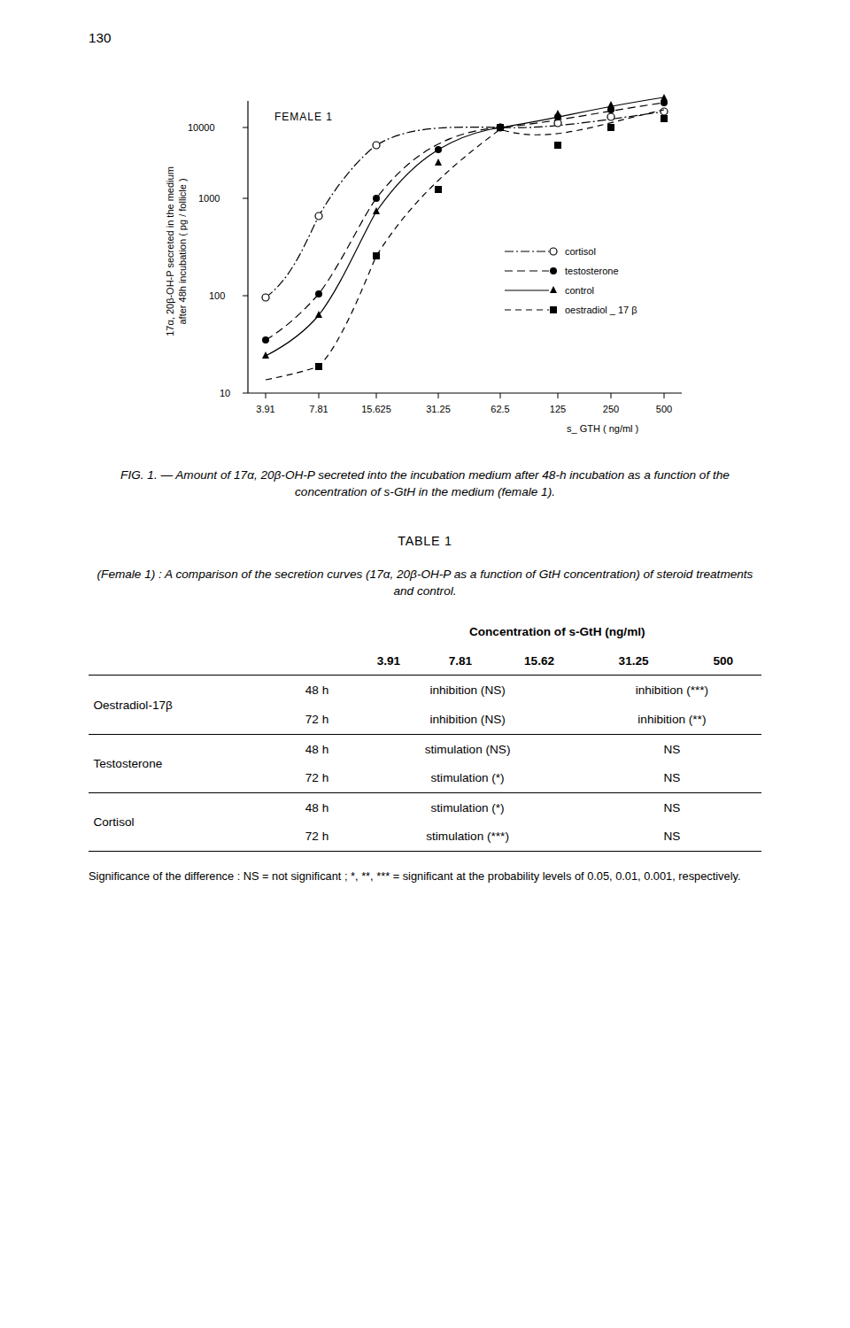130
10 100 1000 10000 17α, 20β-OH-P secreted in the medium after 48h incubation ( pg / follicle ) 3.91 7.81 15.625 31.25 62.5 125 250 500 s_ GTH ( ng/ml ) FEMALE 1 cortisol testosterone control oestradiol _ 17 β
FIG. 1. — Amount of 17α, 20β-OH-P secreted into the incubation medium after 48-h incubation as a function of the concentration of s-GtH in the medium (female 1).
TABLE 1
(Female 1) : A comparison of the secretion curves (17α, 20β-OH-P as a function of GtH concentration) of steroid treatments and control.
| | | Concentration of s-GtH (ng/ml) |
| --- | --- | --- |
| | | 3.91 | 7.81 | 15.62 | 31.25 | 500 |
| Oestradiol-17β | 48 h | inhibition (NS) | inhibition (***) |
| 72 h | inhibition (NS) | inhibition (**) |
| Testosterone | 48 h | stimulation (NS) | NS |
| 72 h | stimulation (*) | NS |
| Cortisol | 48 h | stimulation (*) | NS |
| 72 h | stimulation (***) | NS |
Significance of the difference : NS = not significant ; *, **, *** = significant at the probability levels of 0.05, 0.01, 0.001, respectively.